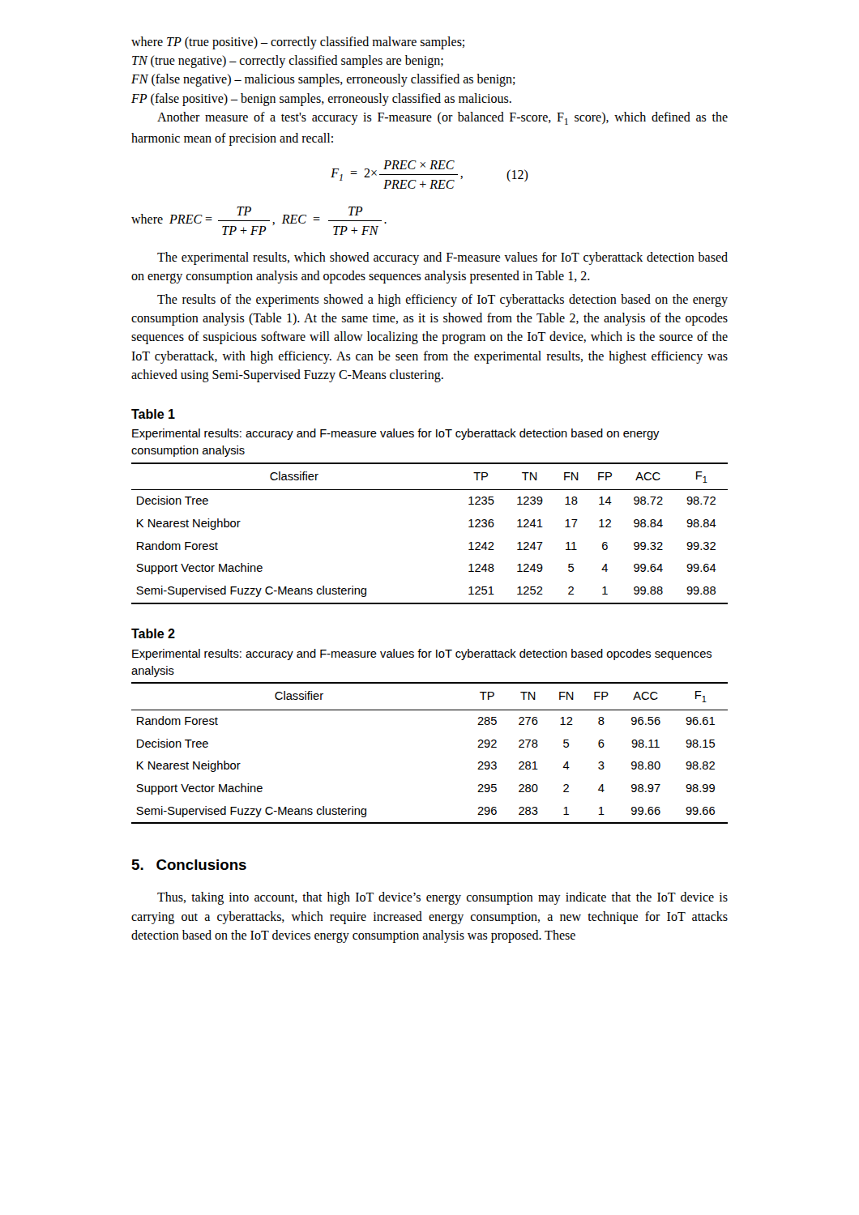where TP (true positive) – correctly classified malware samples;
TN (true negative) – correctly classified samples are benign;
FN (false negative) – malicious samples, erroneously classified as benign;
FP (false positive) – benign samples, erroneously classified as malicious.
Another measure of a test's accuracy is F-measure (or balanced F-score, F1 score), which defined as the harmonic mean of precision and recall:
F1 = 2×PREC × REC PREC + REC,
(12)
where PREC = TP TP + FP, REC = TP TP + FN.
The experimental results, which showed accuracy and F-measure values for IoT cyberattack detection based on energy consumption analysis and opcodes sequences analysis presented in Table 1, 2.
The results of the experiments showed a high efficiency of IoT cyberattacks detection based on the energy consumption analysis (Table 1). At the same time, as it is showed from the Table 2, the analysis of the opcodes sequences of suspicious software will allow localizing the program on the IoT device, which is the source of the IoT cyberattack, with high efficiency. As can be seen from the experimental results, the highest efficiency was achieved using Semi-Supervised Fuzzy C-Means clustering.
Table 1 Experimental results: accuracy and F-measure values for IoT cyberattack detection based on energy consumption analysis
| Classifier | TP | TN | FN | FP | ACC | F 1 |
| --- | --- | --- | --- | --- | --- | --- |
| Decision Tree | 1235 | 1239 | 18 | 14 | 98.72 | 98.72 |
| K Nearest Neighbor | 1236 | 1241 | 17 | 12 | 98.84 | 98.84 |
| Random Forest | 1242 | 1247 | 11 | 6 | 99.32 | 99.32 |
| Support Vector Machine | 1248 | 1249 | 5 | 4 | 99.64 | 99.64 |
| Semi-Supervised Fuzzy C-Means clustering | 1251 | 1252 | 2 | 1 | 99.88 | 99.88 |
Table 2 Experimental results: accuracy and F-measure values for IoT cyberattack detection based opcodes sequences analysis
| Classifier | TP | TN | FN | FP | ACC | F 1 |
| --- | --- | --- | --- | --- | --- | --- |
| Random Forest | 285 | 276 | 12 | 8 | 96.56 | 96.61 |
| Decision Tree | 292 | 278 | 5 | 6 | 98.11 | 98.15 |
| K Nearest Neighbor | 293 | 281 | 4 | 3 | 98.80 | 98.82 |
| Support Vector Machine | 295 | 280 | 2 | 4 | 98.97 | 98.99 |
| Semi-Supervised Fuzzy C-Means clustering | 296 | 283 | 1 | 1 | 99.66 | 99.66 |
5. Conclusions
Thus, taking into account, that high IoT device’s energy consumption may indicate that the IoT device is carrying out a cyberattacks, which require increased energy consumption, a new technique for IoT attacks detection based on the IoT devices energy consumption analysis was proposed. These